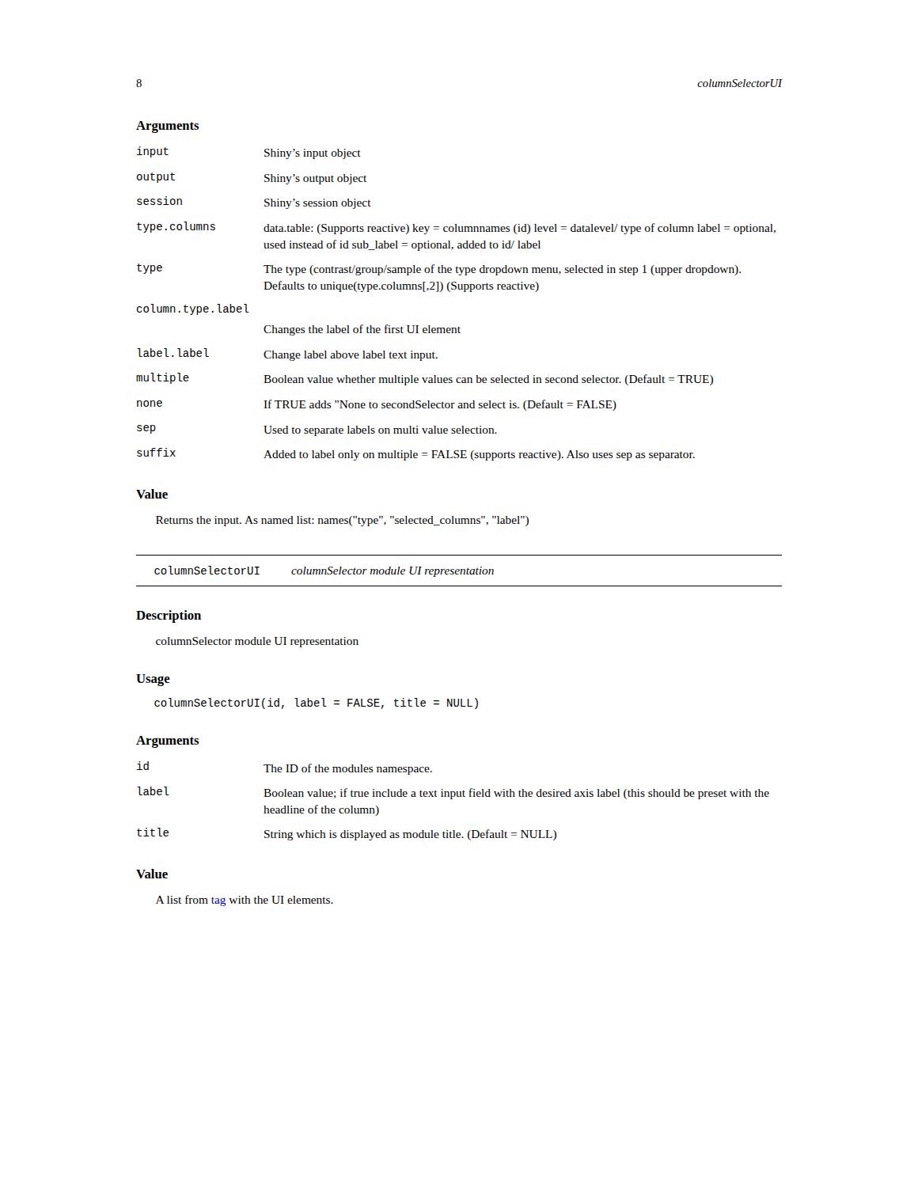8 columnSelectorUI
Arguments
input
Shiny’s input object
output
Shiny’s output object
session
Shiny’s session object
type.columns
data.table: (Supports reactive) key = columnnames (id) level = datalevel/ type of column label = optional, used instead of id sub_label = optional, added to id/ label
type
The type (contrast/group/sample of the type dropdown menu, selected in step 1 (upper dropdown). Defaults to unique(type.columns[,2]) (Supports reactive)
column.type.label
Changes the label of the first UI element
label.label
Change label above label text input.
multiple
Boolean value whether multiple values can be selected in second selector. (Default = TRUE)
none
If TRUE adds "None to secondSelector and select is. (Default = FALSE)
sep
Used to separate labels on multi value selection.
suffix
Added to label only on multiple = FALSE (supports reactive). Also uses sep as separator.
Value
Returns the input. As named list: names("type", "selected_columns", "label")
columnSelectorUI columnSelector module UI representation
Description
columnSelector module UI representation
Usage
columnSelectorUI(id, label = FALSE, title = NULL)
Arguments
id
The ID of the modules namespace.
label
Boolean value; if true include a text input field with the desired axis label (this should be preset with the headline of the column)
title
String which is displayed as module title. (Default = NULL)
Value
A list from tag with the UI elements.